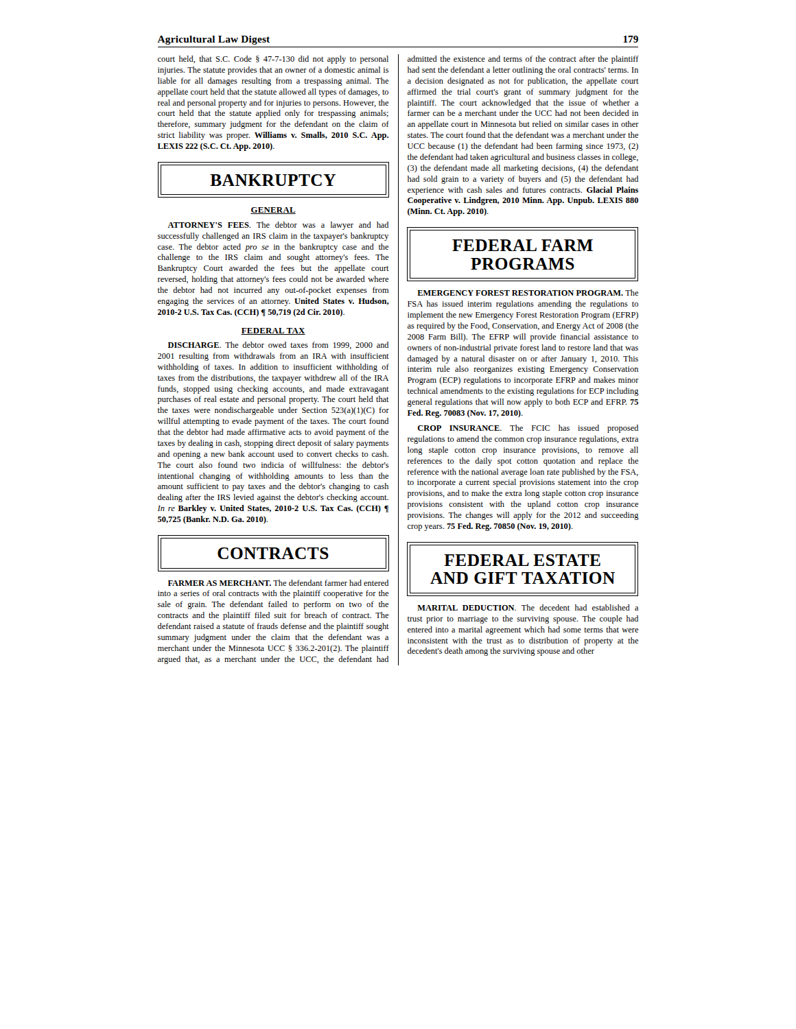Agricultural Law Digest 179
court held, that S.C. Code § 47-7-130 did not apply to personal injuries. The statute provides that an owner of a domestic animal is liable for all damages resulting from a trespassing animal. The appellate court held that the statute allowed all types of damages, to real and personal property and for injuries to persons. However, the court held that the statute applied only for trespassing animals; therefore, summary judgment for the defendant on the claim of strict liability was proper. Williams v. Smalls, 2010 S.C. App. LEXIS 222 (S.C. Ct. App. 2010).
BANKRUPTCY
GENERAL
ATTORNEY'S FEES. The debtor was a lawyer and had successfully challenged an IRS claim in the taxpayer's bankruptcy case. The debtor acted pro se in the bankruptcy case and the challenge to the IRS claim and sought attorney's fees. The Bankruptcy Court awarded the fees but the appellate court reversed, holding that attorney's fees could not be awarded where the debtor had not incurred any out-of-pocket expenses from engaging the services of an attorney. United States v. Hudson, 2010-2 U.S. Tax Cas. (CCH) ¶ 50,719 (2d Cir. 2010).
FEDERAL TAX
DISCHARGE. The debtor owed taxes from 1999, 2000 and 2001 resulting from withdrawals from an IRA with insufficient withholding of taxes. In addition to insufficient withholding of taxes from the distributions, the taxpayer withdrew all of the IRA funds, stopped using checking accounts, and made extravagant purchases of real estate and personal property. The court held that the taxes were nondischargeable under Section 523(a)(1)(C) for willful attempting to evade payment of the taxes. The court found that the debtor had made affirmative acts to avoid payment of the taxes by dealing in cash, stopping direct deposit of salary payments and opening a new bank account used to convert checks to cash. The court also found two indicia of willfulness: the debtor's intentional changing of withholding amounts to less than the amount sufficient to pay taxes and the debtor's changing to cash dealing after the IRS levied against the debtor's checking account. In re Barkley v. United States, 2010-2 U.S. Tax Cas. (CCH) ¶ 50,725 (Bankr. N.D. Ga. 2010).
CONTRACTS
FARMER AS MERCHANT. The defendant farmer had entered into a series of oral contracts with the plaintiff cooperative for the sale of grain. The defendant failed to perform on two of the contracts and the plaintiff filed suit for breach of contract. The defendant raised a statute of frauds defense and the plaintiff sought summary judgment under the claim that the defendant was a merchant under the Minnesota UCC § 336.2-201(2). The plaintiff argued that, as a merchant under the UCC, the defendant had admitted the existence and terms of the contract after the plaintiff had sent the defendant a letter outlining the oral contracts' terms. In a decision designated as not for publication, the appellate court affirmed the trial court's grant of summary judgment for the plaintiff. The court acknowledged that the issue of whether a farmer can be a merchant under the UCC had not been decided in an appellate court in Minnesota but relied on similar cases in other states. The court found that the defendant was a merchant under the UCC because (1) the defendant had been farming since 1973, (2) the defendant had taken agricultural and business classes in college, (3) the defendant made all marketing decisions, (4) the defendant had sold grain to a variety of buyers and (5) the defendant had experience with cash sales and futures contracts. Glacial Plains Cooperative v. Lindgren, 2010 Minn. App. Unpub. LEXIS 880 (Minn. Ct. App. 2010).
FEDERAL FARM
PROGRAMS
EMERGENCY FOREST RESTORATION PROGRAM. The FSA has issued interim regulations amending the regulations to implement the new Emergency Forest Restoration Program (EFRP) as required by the Food, Conservation, and Energy Act of 2008 (the 2008 Farm Bill). The EFRP will provide financial assistance to owners of non-industrial private forest land to restore land that was damaged by a natural disaster on or after January 1, 2010. This interim rule also reorganizes existing Emergency Conservation Program (ECP) regulations to incorporate EFRP and makes minor technical amendments to the existing regulations for ECP including general regulations that will now apply to both ECP and EFRP. 75 Fed. Reg. 70083 (Nov. 17, 2010).
CROP INSURANCE. The FCIC has issued proposed regulations to amend the common crop insurance regulations, extra long staple cotton crop insurance provisions, to remove all references to the daily spot cotton quotation and replace the reference with the national average loan rate published by the FSA, to incorporate a current special provisions statement into the crop provisions, and to make the extra long staple cotton crop insurance provisions consistent with the upland cotton crop insurance provisions. The changes will apply for the 2012 and succeeding crop years. 75 Fed. Reg. 70850 (Nov. 19, 2010).
FEDERAL ESTATE
AND GIFT TAXATION
MARITAL DEDUCTION. The decedent had established a trust prior to marriage to the surviving spouse. The couple had entered into a marital agreement which had some terms that were inconsistent with the trust as to distribution of property at the decedent's death among the surviving spouse and other